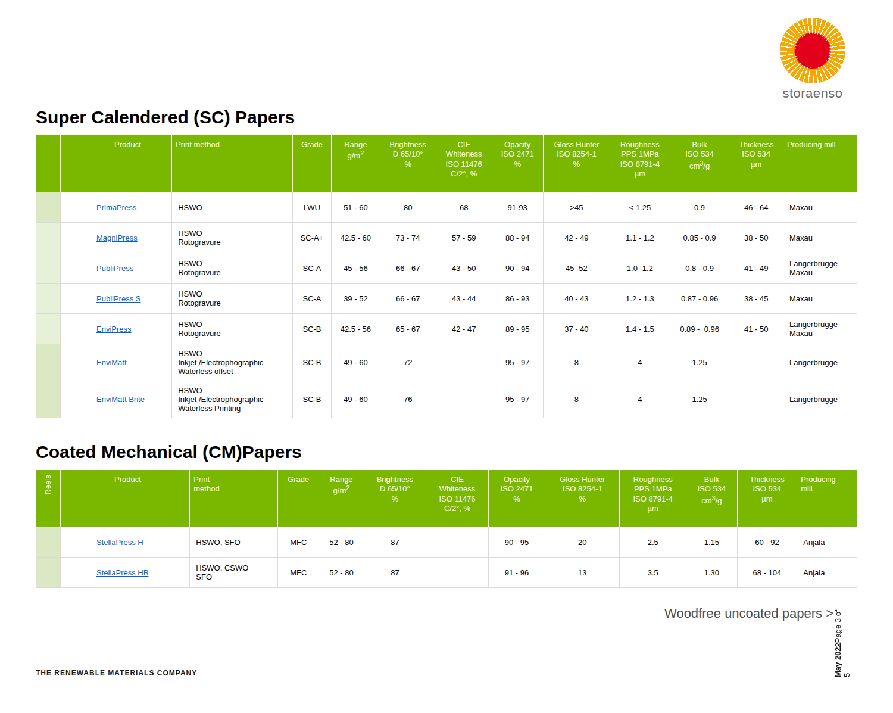storaenso
Super Calendered (SC) Papers
| | Product | Print method | Grade | Range g/m 2 | Brightness D 65/10° % | CIE Whiteness ISO 11476 C/2°, % | Opacity ISO 2471 % | Gloss Hunter ISO 8254-1 % | Roughness PPS 1MPa ISO 8791-4 µm | Bulk ISO 534 cm 3 /g | Thickness ISO 534 µm | Producing mill |
| --- | --- | --- | --- | --- | --- | --- | --- | --- | --- | --- | --- | --- |
| | PrimaPress | HSWO | LWU | 51 - 60 | 80 | 68 | 91-93 | >45 | < 1.25 | 0.9 | 46 - 64 | Maxau |
| | MagniPress | HSWO Rotogravure | SC-A+ | 42.5 - 60 | 73 - 74 | 57 - 59 | 88 - 94 | 42 - 49 | 1.1 - 1.2 | 0.85 - 0.9 | 38 - 50 | Maxau |
| | PubliPress | HSWO Rotogravure | SC-A | 45 - 56 | 66 - 67 | 43 - 50 | 90 - 94 | 45 -52 | 1.0 -1.2 | 0.8 - 0.9 | 41 - 49 | Langerbrugge Maxau |
| | PubliPress S | HSWO Rotogravure | SC-A | 39 - 52 | 66 - 67 | 43 - 44 | 86 - 93 | 40 - 43 | 1.2 - 1.3 | 0.87 - 0.96 | 38 - 45 | Maxau |
| | EnviPress | HSWO Rotogravure | SC-B | 42.5 - 56 | 65 - 67 | 42 - 47 | 89 - 95 | 37 - 40 | 1.4 - 1.5 | 0.89 - 0.96 | 41 - 50 | Langerbrugge Maxau |
| | EnviMatt | HSWO Inkjet /Electrophographic Waterless offset | SC-B | 49 - 60 | 72 | | 95 - 97 | 8 | 4 | 1.25 | | Langerbrugge |
| | EnviMatt Brite | HSWO Inkjet /Electrophographic Waterless Printing | SC-B | 49 - 60 | 76 | | 95 - 97 | 8 | 4 | 1.25 | | Langerbrugge |
Coated Mechanical (CM)Papers
| Reels | Product | Print method | Grade | Range g/m 2 | Brightness D 65/10° % | CIE Whiteness ISO 11476 C/2°, % | Opacity ISO 2471 % | Gloss Hunter ISO 8254-1 % | Roughness PPS 1MPa ISO 8791-4 µm | Bulk ISO 534 cm 3 /g | Thickness ISO 534 µm | Producing mill |
| --- | --- | --- | --- | --- | --- | --- | --- | --- | --- | --- | --- | --- |
| | StellaPress H | HSWO, SFO | MFC | 52 - 80 | 87 | | 90 - 95 | 20 | 2.5 | 1.15 | 60 - 92 | Anjala |
| | StellaPress HB | HSWO, CSWO SFO | MFC | 52 - 80 | 87 | | 91 - 96 | 13 | 3.5 | 1.30 | 68 - 104 | Anjala |
Woodfree uncoated papers >
THE RENEWABLE MATERIALS COMPANY
May 2022 Page 3 of 5